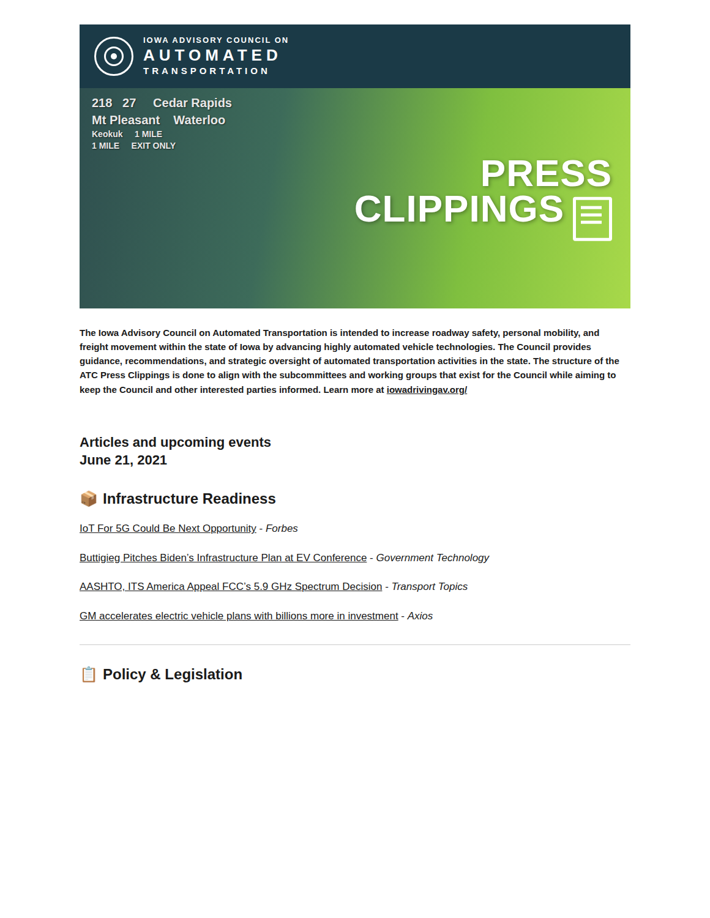IOWA ADVISORY COUNCIL ON
AUTOMATED
TRANSPORTATION
218 27 Cedar Rapids
Mt Pleasant Waterloo
Keokuk 1 MILE
1 MILE EXIT ONLY
PRESS
CLIPPINGS
The Iowa Advisory Council on Automated Transportation is intended to increase roadway safety, personal mobility, and freight movement within the state of Iowa by advancing highly automated vehicle technologies. The Council provides guidance, recommendations, and strategic oversight of automated transportation activities in the state. The structure of the ATC Press Clippings is done to align with the subcommittees and working groups that exist for the Council while aiming to keep the Council and other interested parties informed. Learn more at iowadrivingav.org/
Articles and upcoming events
June 21, 2021
📦Infrastructure Readiness
IoT For 5G Could Be Next Opportunity - Forbes
Buttigieg Pitches Biden’s Infrastructure Plan at EV Conference - Government Technology
AASHTO, ITS America Appeal FCC’s 5.9 GHz Spectrum Decision - Transport Topics
GM accelerates electric vehicle plans with billions more in investment - Axios
📋Policy & Legislation